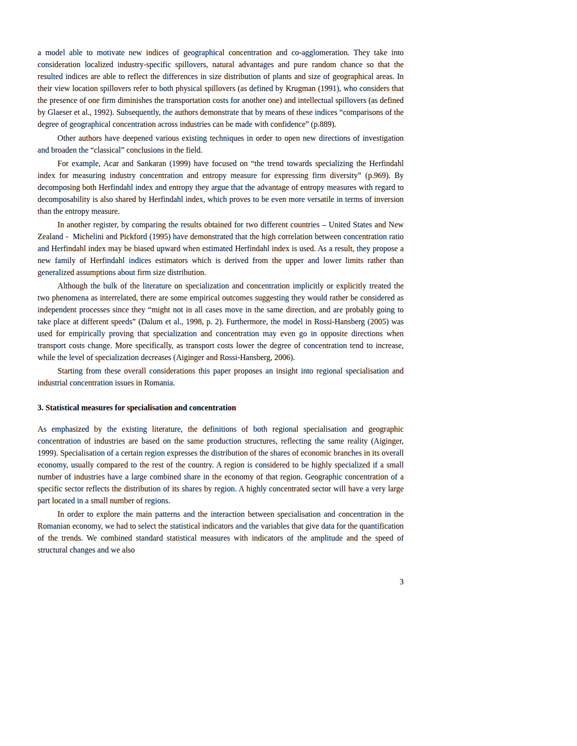a model able to motivate new indices of geographical concentration and co-agglomeration. They take into consideration localized industry-specific spillovers, natural advantages and pure random chance so that the resulted indices are able to reflect the differences in size distribution of plants and size of geographical areas. In their view location spillovers refer to both physical spillovers (as defined by Krugman (1991), who considers that the presence of one firm diminishes the transportation costs for another one) and intellectual spillovers (as defined by Glaeser et al., 1992). Subsequently, the authors demonstrate that by means of these indices “comparisons of the degree of geographical concentration across industries can be made with confidence” (p.889).
Other authors have deepened various existing techniques in order to open new directions of investigation and broaden the “classical” conclusions in the field.
For example, Acar and Sankaran (1999) have focused on “the trend towards specializing the Herfindahl index for measuring industry concentration and entropy measure for expressing firm diversity” (p.969). By decomposing both Herfindahl index and entropy they argue that the advantage of entropy measures with regard to decomposability is also shared by Herfindahl index, which proves to be even more versatile in terms of inversion than the entropy measure.
In another register, by comparing the results obtained for two different countries – United States and New Zealand - Michelini and Pickford (1995) have demonstrated that the high correlation between concentration ratio and Herfindahl index may be biased upward when estimated Herfindahl index is used. As a result, they propose a new family of Herfindahl indices estimators which is derived from the upper and lower limits rather than generalized assumptions about firm size distribution.
Although the bulk of the literature on specialization and concentration implicitly or explicitly treated the two phenomena as interrelated, there are some empirical outcomes suggesting they would rather be considered as independent processes since they “might not in all cases move in the same direction, and are probably going to take place at different speeds” (Dalum et al., 1998, p. 2). Furthermore, the model in Rossi-Hansberg (2005) was used for empirically proving that specialization and concentration may even go in opposite directions when transport costs change. More specifically, as transport costs lower the degree of concentration tend to increase, while the level of specialization decreases (Aiginger and Rossi-Hansberg, 2006).
Starting from these overall considerations this paper proposes an insight into regional specialisation and industrial concentration issues in Romania.
3. Statistical measures for specialisation and concentration
As emphasized by the existing literature, the definitions of both regional specialisation and geographic concentration of industries are based on the same production structures, reflecting the same reality (Aiginger, 1999). Specialisation of a certain region expresses the distribution of the shares of economic branches in its overall economy, usually compared to the rest of the country. A region is considered to be highly specialized if a small number of industries have a large combined share in the economy of that region. Geographic concentration of a specific sector reflects the distribution of its shares by region. A highly concentrated sector will have a very large part located in a small number of regions.
In order to explore the main patterns and the interaction between specialisation and concentration in the Romanian economy, we had to select the statistical indicators and the variables that give data for the quantification of the trends. We combined standard statistical measures with indicators of the amplitude and the speed of structural changes and we also
3